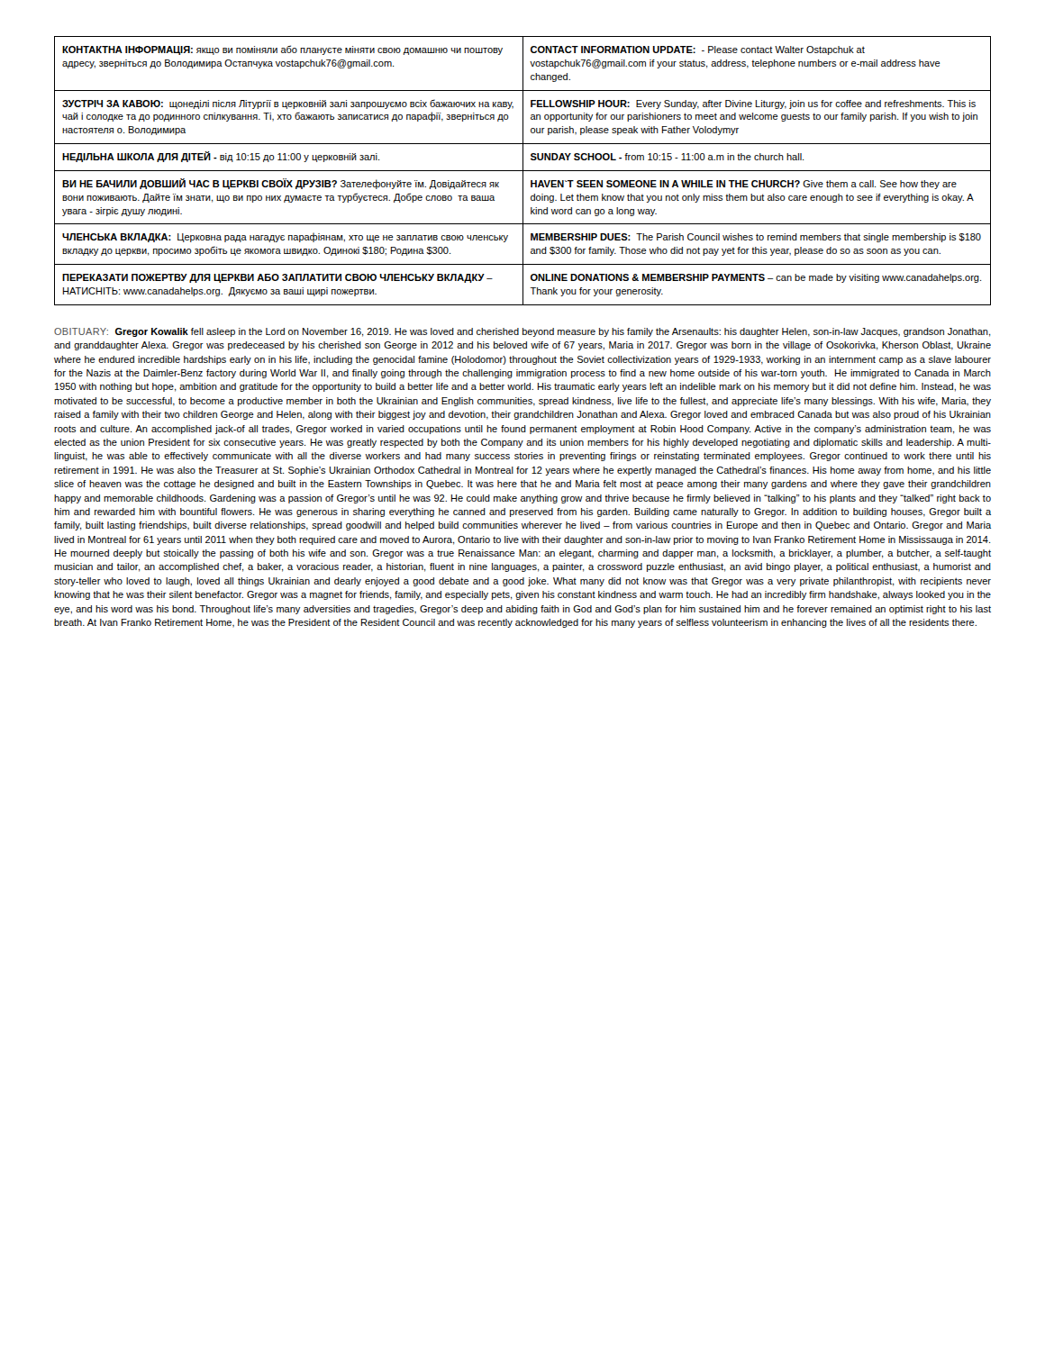| КОНТАКТНА ІНФОРМАЦІЯ: якщо ви поміняли або плануєте міняти свою домашню чи поштову адресу, зверніться до Володимира Остапчука vostapchuk76@gmail.com. | CONTACT INFORMATION UPDATE: - Please contact Walter Ostapchuk at vostapchuk76@gmail.com if your status, address, telephone numbers or e-mail address have changed. |
| ЗУСТРІЧ ЗА КАВОЮ: щонеділі після Літургії в церковній залі запрошуємо всіх бажаючих на каву, чай і солодке та до родинного спілкування. Ті, хто бажають записатися до парафії, зверніться до настоятеля о. Володимира | FELLOWSHIP HOUR: Every Sunday, after Divine Liturgy, join us for coffee and refreshments. This is an opportunity for our parishioners to meet and welcome guests to our family parish. If you wish to join our parish, please speak with Father Volodymyr |
| НЕДІЛЬНА ШКОЛА ДЛЯ ДІТЕЙ - від 10:15 до 11:00 у церковній залі. | SUNDAY SCHOOL - from 10:15 - 11:00 a.m in the church hall. |
| ВИ НЕ БАЧИЛИ ДОВШИЙ ЧАС В ЦЕРКВІ СВОЇХ ДРУЗІВ? Зателефонуйте їм. Довідайтеся як вони поживають. Дайте їм знати, що ви про них думаєте та турбуєтеся. Добре слово та ваша увага - зігріє душу людині. | HAVEN`T SEEN SOMEONE IN A WHILE IN THE CHURCH? Give them a call. See how they are doing. Let them know that you not only miss them but also care enough to see if everything is okay. A kind word can go a long way. |
| ЧЛЕНСЬКА ВКЛАДКА: Церковна рада нагадує парафіянам, хто ще не заплатив свою членську вкладку до церкви, просимо зробіть це якомога швидко. Одинокі $180; Родина $300. | MEMBERSHIP DUES: The Parish Council wishes to remind members that single membership is $180 and $300 for family. Those who did not pay yet for this year, please do so as soon as you can. |
| ПЕРЕКАЗАТИ ПОЖЕРТВУ ДЛЯ ЦЕРКВИ АБО ЗАПЛАТИТИ СВОЮ ЧЛЕНСЬКУ ВКЛАДКУ – НАТИСНІТЬ: www.canadahelps.org. Дякуємо за ваші щирі пожертви. | ONLINE DONATIONS & MEMBERSHIP PAYMENTS – can be made by visiting www.canadahelps.org. Thank you for your generosity. |
OBITUARY: Gregor Kowalik fell asleep in the Lord on November 16, 2019. He was loved and cherished beyond measure by his family the Arsenaults: his daughter Helen, son-in-law Jacques, grandson Jonathan, and granddaughter Alexa. Gregor was predeceased by his cherished son George in 2012 and his beloved wife of 67 years, Maria in 2017. Gregor was born in the village of Osokorivka, Kherson Oblast, Ukraine where he endured incredible hardships early on in his life, including the genocidal famine (Holodomor) throughout the Soviet collectivization years of 1929-1933, working in an internment camp as a slave labourer for the Nazis at the Daimler-Benz factory during World War II, and finally going through the challenging immigration process to find a new home outside of his war-torn youth. He immigrated to Canada in March 1950 with nothing but hope, ambition and gratitude for the opportunity to build a better life and a better world. His traumatic early years left an indelible mark on his memory but it did not define him. Instead, he was motivated to be successful, to become a productive member in both the Ukrainian and English communities, spread kindness, live life to the fullest, and appreciate life’s many blessings. With his wife, Maria, they raised a family with their two children George and Helen, along with their biggest joy and devotion, their grandchildren Jonathan and Alexa. Gregor loved and embraced Canada but was also proud of his Ukrainian roots and culture. An accomplished jack-of all trades, Gregor worked in varied occupations until he found permanent employment at Robin Hood Company. Active in the company’s administration team, he was elected as the union President for six consecutive years. He was greatly respected by both the Company and its union members for his highly developed negotiating and diplomatic skills and leadership. A multi-linguist, he was able to effectively communicate with all the diverse workers and had many success stories in preventing firings or reinstating terminated employees. Gregor continued to work there until his retirement in 1991. He was also the Treasurer at St. Sophie’s Ukrainian Orthodox Cathedral in Montreal for 12 years where he expertly managed the Cathedral’s finances. His home away from home, and his little slice of heaven was the cottage he designed and built in the Eastern Townships in Quebec. It was here that he and Maria felt most at peace among their many gardens and where they gave their grandchildren happy and memorable childhoods. Gardening was a passion of Gregor’s until he was 92. He could make anything grow and thrive because he firmly believed in “talking” to his plants and they “talked” right back to him and rewarded him with bountiful flowers. He was generous in sharing everything he canned and preserved from his garden. Building came naturally to Gregor. In addition to building houses, Gregor built a family, built lasting friendships, built diverse relationships, spread goodwill and helped build communities wherever he lived – from various countries in Europe and then in Quebec and Ontario. Gregor and Maria lived in Montreal for 61 years until 2011 when they both required care and moved to Aurora, Ontario to live with their daughter and son-in-law prior to moving to Ivan Franko Retirement Home in Mississauga in 2014. He mourned deeply but stoically the passing of both his wife and son. Gregor was a true Renaissance Man: an elegant, charming and dapper man, a locksmith, a bricklayer, a plumber, a butcher, a self-taught musician and tailor, an accomplished chef, a baker, a voracious reader, a historian, fluent in nine languages, a painter, a crossword puzzle enthusiast, an avid bingo player, a political enthusiast, a humorist and story-teller who loved to laugh, loved all things Ukrainian and dearly enjoyed a good debate and a good joke. What many did not know was that Gregor was a very private philanthropist, with recipients never knowing that he was their silent benefactor. Gregor was a magnet for friends, family, and especially pets, given his constant kindness and warm touch. He had an incredibly firm handshake, always looked you in the eye, and his word was his bond. Throughout life’s many adversities and tragedies, Gregor’s deep and abiding faith in God and God’s plan for him sustained him and he forever remained an optimist right to his last breath. At Ivan Franko Retirement Home, he was the President of the Resident Council and was recently acknowledged for his many years of selfless volunteerism in enhancing the lives of all the residents there.